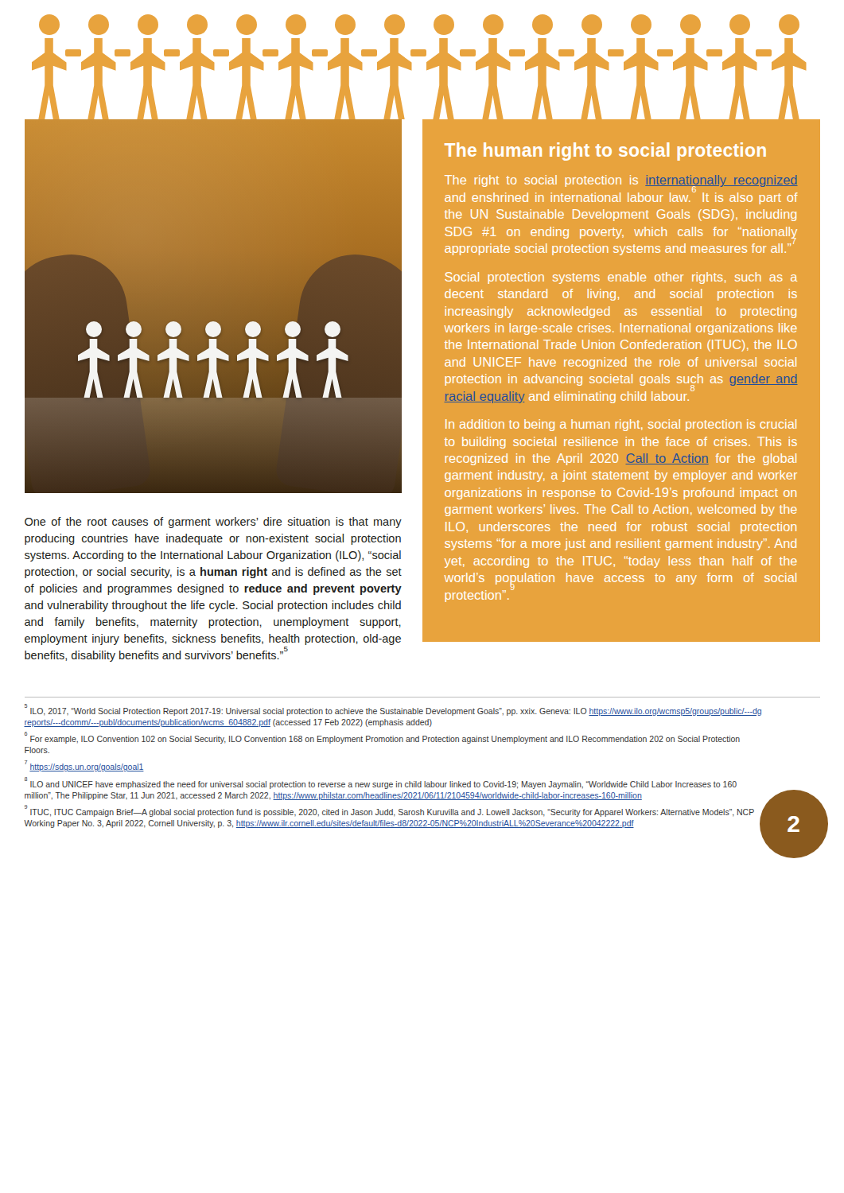One of the root causes of garment workers’ dire situation is that many producing countries have inadequate or non-existent social protection systems. According to the International Labour Organization (ILO), “social protection, or social security, is a human right and is defined as the set of policies and programmes designed to reduce and prevent poverty and vulnerability throughout the life cycle. Social protection includes child and family benefits, maternity protection, unemployment support, employment injury benefits, sickness benefits, health protection, old-age benefits, disability benefits and survivors’ benefits.”5
The human right to social protection
The right to social protection is internationally recognized and enshrined in international labour law.6 It is also part of the UN Sustainable Development Goals (SDG), including SDG #1 on ending poverty, which calls for “nationally appropriate social protection systems and measures for all.”7
Social protection systems enable other rights, such as a decent standard of living, and social protection is increasingly acknowledged as essential to protecting workers in large-scale crises. International organizations like the International Trade Union Confederation (ITUC), the ILO and UNICEF have recognized the role of universal social protection in advancing societal goals such as gender and racial equality and eliminating child labour.8
In addition to being a human right, social protection is crucial to building societal resilience in the face of crises. This is recognized in the April 2020 Call to Action for the global garment industry, a joint statement by employer and worker organizations in response to Covid-19’s profound impact on garment workers’ lives. The Call to Action, welcomed by the ILO, underscores the need for robust social protection systems “for a more just and resilient garment industry”. And yet, according to the ITUC, “today less than half of the world’s population have access to any form of social protection”.9
5 ILO, 2017, “World Social Protection Report 2017-19: Universal social protection to achieve the Sustainable Development Goals”, pp. xxix. Geneva: ILO https://www.ilo.org/wcmsp5/groups/public/---dgreports/---dcomm/---publ/documents/publication/wcms_604882.pdf (accessed 17 Feb 2022) (emphasis added)
6 For example, ILO Convention 102 on Social Security, ILO Convention 168 on Employment Promotion and Protection against Unemployment and ILO Recommendation 202 on Social Protection Floors.
7 https://sdgs.un.org/goals/goal1
8 ILO and UNICEF have emphasized the need for universal social protection to reverse a new surge in child labour linked to Covid-19; Mayen Jaymalin, “Worldwide Child Labor Increases to 160 million”, The Philippine Star, 11 Jun 2021, accessed 2 March 2022, https://www.philstar.com/headlines/2021/06/11/2104594/worldwide-child-labor-increases-160-million
9 ITUC, ITUC Campaign Brief—A global social protection fund is possible, 2020, cited in Jason Judd, Sarosh Kuruvilla and J. Lowell Jackson, “Security for Apparel Workers: Alternative Models”, NCP Working Paper No. 3, April 2022, Cornell University, p. 3, https://www.ilr.cornell.edu/sites/default/files-d8/2022-05/NCP%20IndustriALL%20Severance%20042222.pdf
2